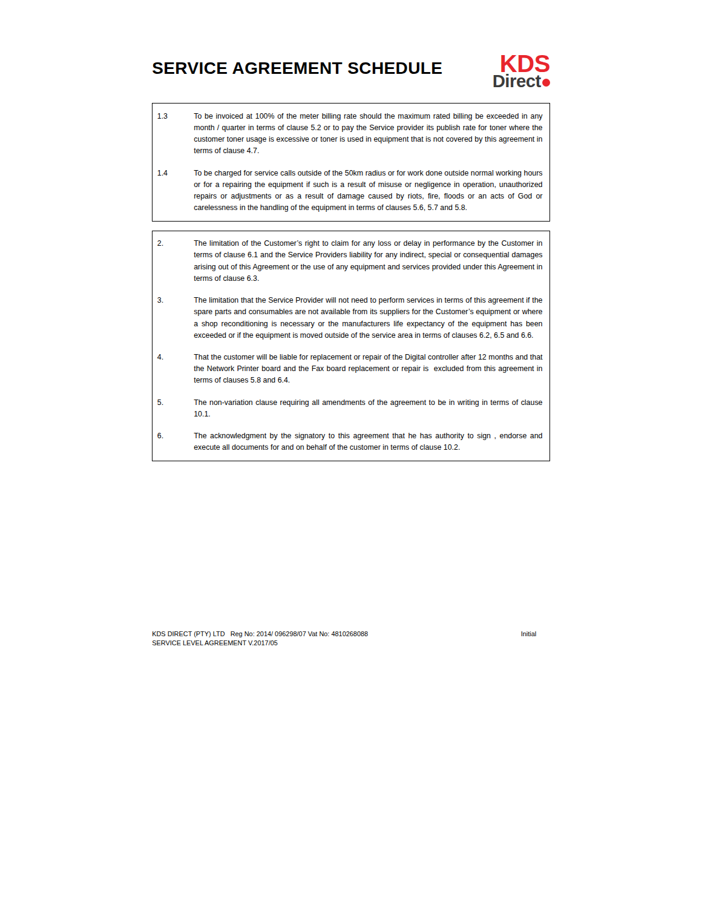SERVICE AGREEMENT SCHEDULE
KDS Direct
| 1.3 | To be invoiced at 100% of the meter billing rate should the maximum rated billing be exceeded in any month / quarter in terms of clause 5.2 or to pay the Service provider its publish rate for toner where the customer toner usage is excessive or toner is used in equipment that is not covered by this agreement in terms of clause 4.7. |
| 1.4 | To be charged for service calls outside of the 50km radius or for work done outside normal working hours or for a repairing the equipment if such is a result of misuse or negligence in operation, unauthorized repairs or adjustments or as a result of damage caused by riots, fire, floods or an acts of God or carelessness in the handling of the equipment in terms of clauses 5.6, 5.7 and 5.8. |
| 2. | The limitation of the Customer’s right to claim for any loss or delay in performance by the Customer in terms of clause 6.1 and the Service Providers liability for any indirect, special or consequential damages arising out of this Agreement or the use of any equipment and services provided under this Agreement in terms of clause 6.3. |
| 3. | The limitation that the Service Provider will not need to perform services in terms of this agreement if the spare parts and consumables are not available from its suppliers for the Customer’s equipment or where a shop reconditioning is necessary or the manufacturers life expectancy of the equipment has been exceeded or if the equipment is moved outside of the service area in terms of clauses 6.2, 6.5 and 6.6. |
| 4. | That the customer will be liable for replacement or repair of the Digital controller after 12 months and that the Network Printer board and the Fax board replacement or repair is excluded from this agreement in terms of clauses 5.8 and 6.4. |
| 5. | The non-variation clause requiring all amendments of the agreement to be in writing in terms of clause 10.1. |
| 6. | The acknowledgment by the signatory to this agreement that he has authority to sign , endorse and execute all documents for and on behalf of the customer in terms of clause 10.2. |
KDS DIRECT (PTY) LTD Reg No: 2014/ 096298/07 Vat No: 4810268088 SERVICE LEVEL AGREEMENT V.2017/05
Initial